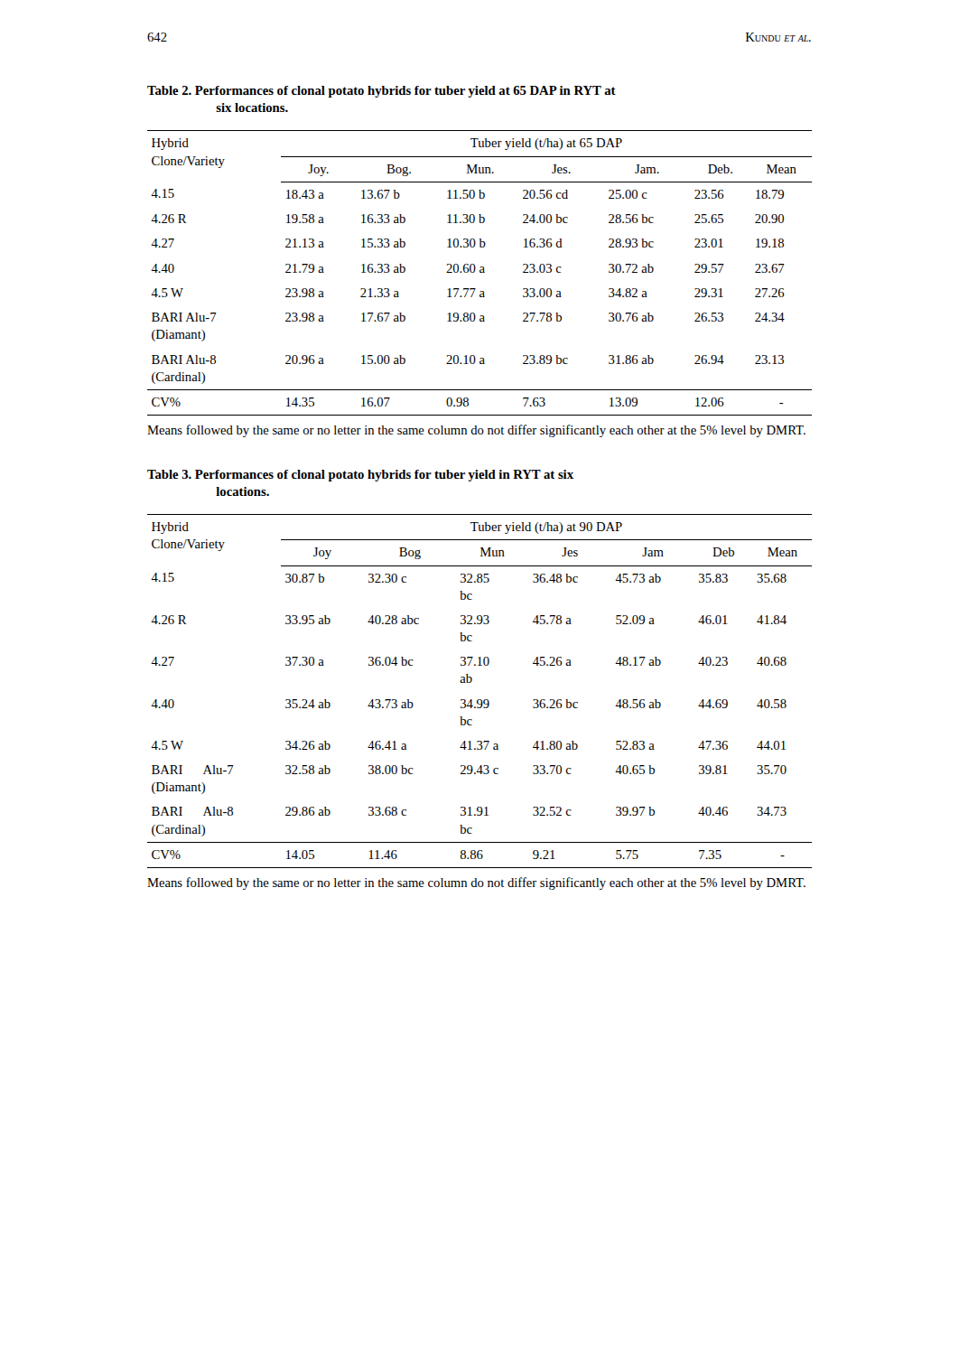642 Kundu et al.
Table 2. Performances of clonal potato hybrids for tuber yield at 65 DAP in RYT at six locations.
| Hybrid Clone/Variety | Tuber yield (t/ha) at 65 DAP |
| --- | --- |
| Joy. | Bog. | Mun. | Jes. | Jam. | Deb. | Mean |
| 4.15 | 18.43 a | 13.67 b | 11.50 b | 20.56 cd | 25.00 c | 23.56 | 18.79 |
| 4.26 R | 19.58 a | 16.33 ab | 11.30 b | 24.00 bc | 28.56 bc | 25.65 | 20.90 |
| 4.27 | 21.13 a | 15.33 ab | 10.30 b | 16.36 d | 28.93 bc | 23.01 | 19.18 |
| 4.40 | 21.79 a | 16.33 ab | 20.60 a | 23.03 c | 30.72 ab | 29.57 | 23.67 |
| 4.5 W | 23.98 a | 21.33 a | 17.77 a | 33.00 a | 34.82 a | 29.31 | 27.26 |
| BARI Alu-7 (Diamant) | 23.98 a | 17.67 ab | 19.80 a | 27.78 b | 30.76 ab | 26.53 | 24.34 |
| BARI Alu-8 (Cardinal) | 20.96 a | 15.00 ab | 20.10 a | 23.89 bc | 31.86 ab | 26.94 | 23.13 |
| CV% | 14.35 | 16.07 | 0.98 | 7.63 | 13.09 | 12.06 | - |
Means followed by the same or no letter in the same column do not differ significantly each other at the 5% level by DMRT.
Table 3. Performances of clonal potato hybrids for tuber yield in RYT at six locations.
| Hybrid Clone/Variety | Tuber yield (t/ha) at 90 DAP |
| --- | --- |
| Joy | Bog | Mun | Jes | Jam | Deb | Mean |
| 4.15 | 30.87 b | 32.30 c | 32.85 bc | 36.48 bc | 45.73 ab | 35.83 | 35.68 |
| 4.26 R | 33.95 ab | 40.28 abc | 32.93 bc | 45.78 a | 52.09 a | 46.01 | 41.84 |
| 4.27 | 37.30 a | 36.04 bc | 37.10 ab | 45.26 a | 48.17 ab | 40.23 | 40.68 |
| 4.40 | 35.24 ab | 43.73 ab | 34.99 bc | 36.26 bc | 48.56 ab | 44.69 | 40.58 |
| 4.5 W | 34.26 ab | 46.41 a | 41.37 a | 41.80 ab | 52.83 a | 47.36 | 44.01 |
| BARI Alu-7 (Diamant) | 32.58 ab | 38.00 bc | 29.43 c | 33.70 c | 40.65 b | 39.81 | 35.70 |
| BARI Alu-8 (Cardinal) | 29.86 ab | 33.68 c | 31.91 bc | 32.52 c | 39.97 b | 40.46 | 34.73 |
| CV% | 14.05 | 11.46 | 8.86 | 9.21 | 5.75 | 7.35 | - |
Means followed by the same or no letter in the same column do not differ significantly each other at the 5% level by DMRT.